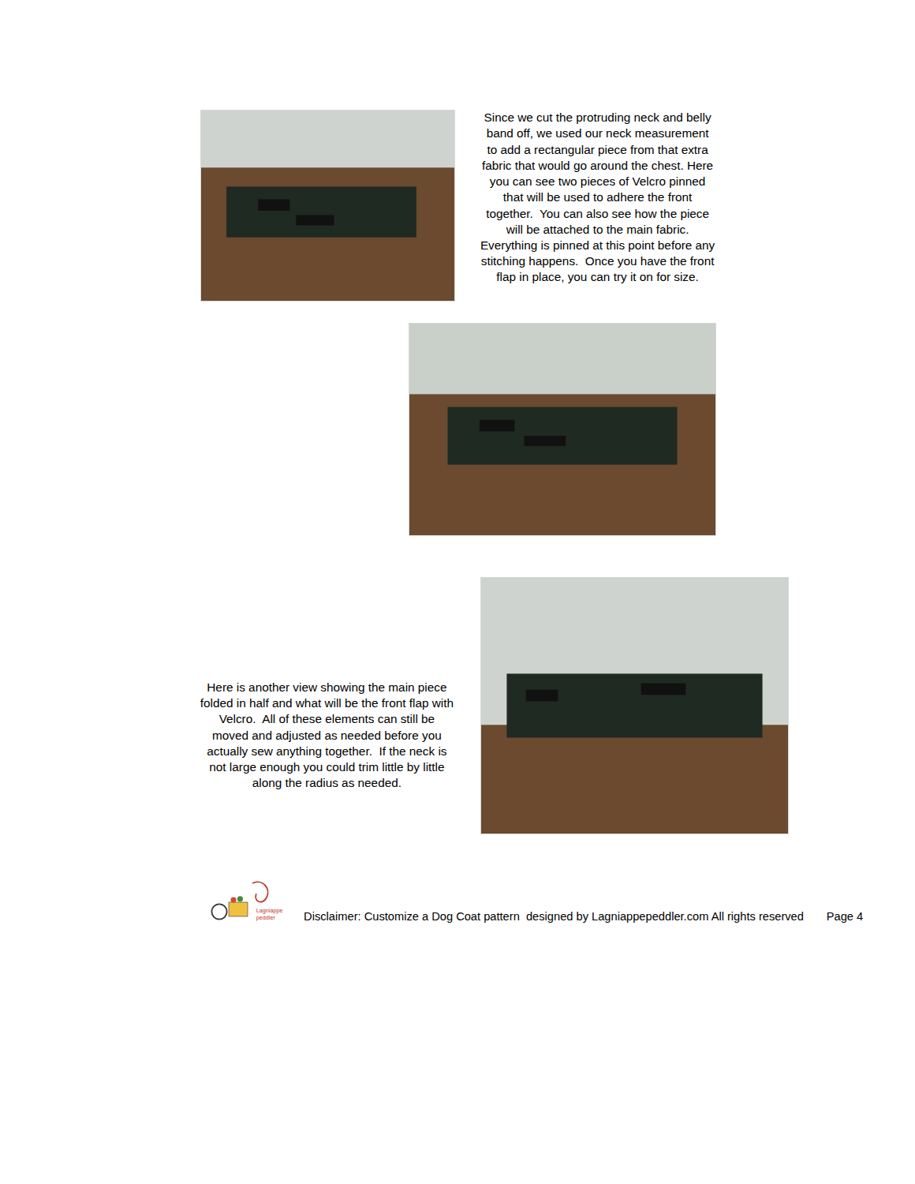Since we cut the protruding neck and belly band off, we used our neck measurement to add a rectangular piece from that extra fabric that would go around the chest. Here you can see two pieces of Velcro pinned that will be used to adhere the front together. You can also see how the piece will be attached to the main fabric. Everything is pinned at this point before any stitching happens. Once you have the front flap in place, you can try it on for size.
Here is another view showing the main piece folded in half and what will be the front flap with Velcro. All of these elements can still be moved and adjusted as needed before you actually sew anything together. If the neck is not large enough you could trim little by little along the radius as needed.
Disclaimer: Customize a Dog Coat pattern designed by Lagniappepeddler.com All rights reserved Page 4